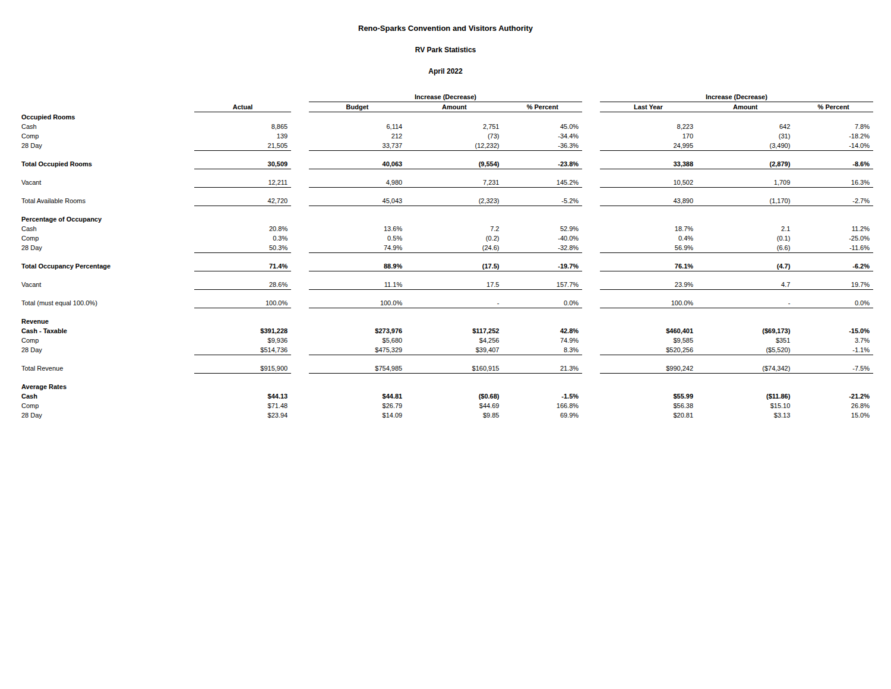Reno-Sparks Convention and Visitors Authority
RV Park Statistics
April 2022
| | | | Increase (Decrease) | | Increase (Decrease) |
| | Actual | | Budget | Amount | % Percent | | Last Year | Amount | % Percent |
| Occupied Rooms | | | | | | | | | |
| Cash | 8,865 | | 6,114 | 2,751 | 45.0% | | 8,223 | 642 | 7.8% |
| Comp | 139 | | 212 | (73) | -34.4% | | 170 | (31) | -18.2% |
| 28 Day | 21,505 | | 33,737 | (12,232) | -36.3% | | 24,995 | (3,490) | -14.0% |
| Total Occupied Rooms | 30,509 | | 40,063 | (9,554) | -23.8% | | 33,388 | (2,879) | -8.6% |
| Vacant | 12,211 | | 4,980 | 7,231 | 145.2% | | 10,502 | 1,709 | 16.3% |
| Total Available Rooms | 42,720 | | 45,043 | (2,323) | -5.2% | | 43,890 | (1,170) | -2.7% |
| Percentage of Occupancy | | | | | | | | | |
| Cash | 20.8% | | 13.6% | 7.2 | 52.9% | | 18.7% | 2.1 | 11.2% |
| Comp | 0.3% | | 0.5% | (0.2) | -40.0% | | 0.4% | (0.1) | -25.0% |
| 28 Day | 50.3% | | 74.9% | (24.6) | -32.8% | | 56.9% | (6.6) | -11.6% |
| Total Occupancy Percentage | 71.4% | | 88.9% | (17.5) | -19.7% | | 76.1% | (4.7) | -6.2% |
| Vacant | 28.6% | | 11.1% | 17.5 | 157.7% | | 23.9% | 4.7 | 19.7% |
| Total (must equal 100.0%) | 100.0% | | 100.0% | - | 0.0% | | 100.0% | - | 0.0% |
| Revenue | | | | | | | | | |
| Cash - Taxable | $391,228 | | $273,976 | $117,252 | 42.8% | | $460,401 | ($69,173) | -15.0% |
| Comp | $9,936 | | $5,680 | $4,256 | 74.9% | | $9,585 | $351 | 3.7% |
| 28 Day | $514,736 | | $475,329 | $39,407 | 8.3% | | $520,256 | ($5,520) | -1.1% |
| Total Revenue | $915,900 | | $754,985 | $160,915 | 21.3% | | $990,242 | ($74,342) | -7.5% |
| Average Rates | | | | | | | | | |
| Cash | $44.13 | | $44.81 | ($0.68) | -1.5% | | $55.99 | ($11.86) | -21.2% |
| Comp | $71.48 | | $26.79 | $44.69 | 166.8% | | $56.38 | $15.10 | 26.8% |
| 28 Day | $23.94 | | $14.09 | $9.85 | 69.9% | | $20.81 | $3.13 | 15.0% |